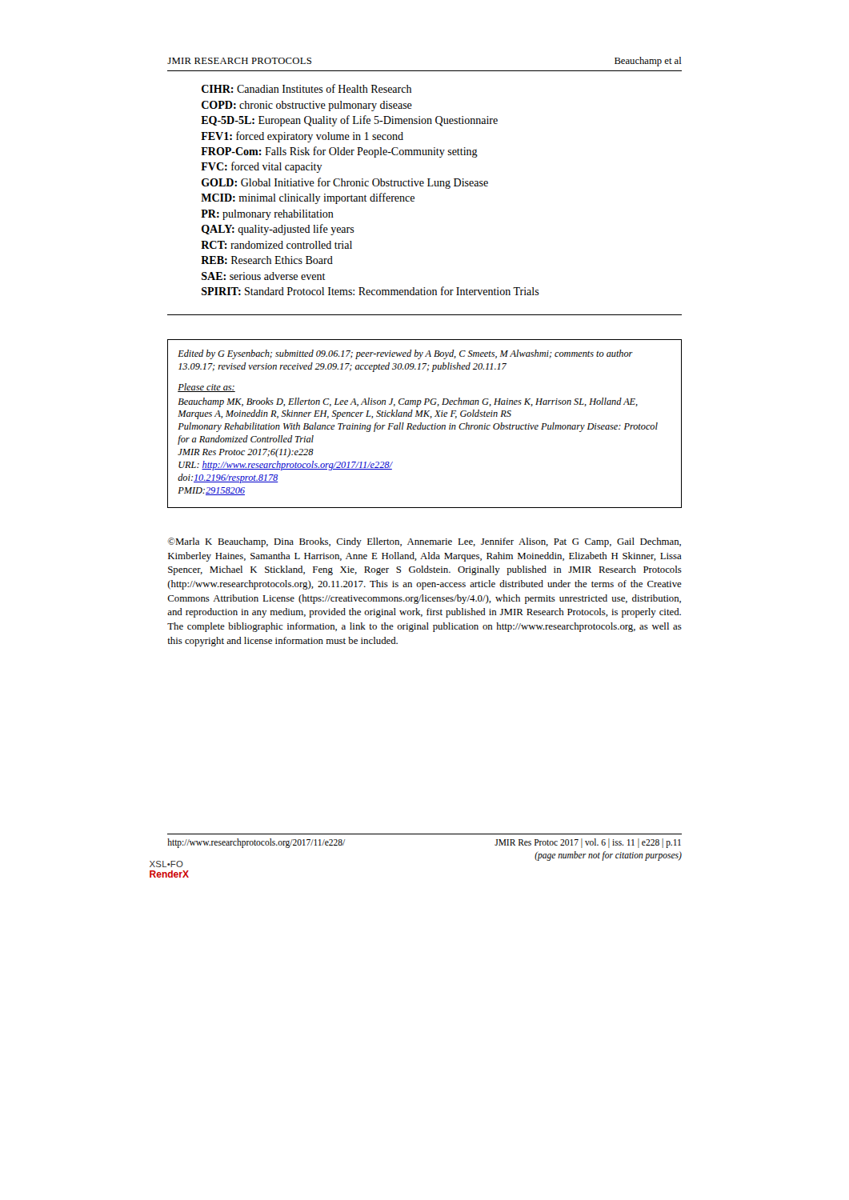JMIR RESEARCH PROTOCOLS
Beauchamp et al
CIHR: Canadian Institutes of Health Research
COPD: chronic obstructive pulmonary disease
EQ-5D-5L: European Quality of Life 5-Dimension Questionnaire
FEV1: forced expiratory volume in 1 second
FROP-Com: Falls Risk for Older People-Community setting
FVC: forced vital capacity
GOLD: Global Initiative for Chronic Obstructive Lung Disease
MCID: minimal clinically important difference
PR: pulmonary rehabilitation
QALY: quality-adjusted life years
RCT: randomized controlled trial
REB: Research Ethics Board
SAE: serious adverse event
SPIRIT: Standard Protocol Items: Recommendation for Intervention Trials
Edited by G Eysenbach; submitted 09.06.17; peer-reviewed by A Boyd, C Smeets, M Alwashmi; comments to author 13.09.17; revised version received 29.09.17; accepted 30.09.17; published 20.11.17
Please cite as:
Beauchamp MK, Brooks D, Ellerton C, Lee A, Alison J, Camp PG, Dechman G, Haines K, Harrison SL, Holland AE, Marques A, Moineddin R, Skinner EH, Spencer L, Stickland MK, Xie F, Goldstein RS
Pulmonary Rehabilitation With Balance Training for Fall Reduction in Chronic Obstructive Pulmonary Disease: Protocol for a Randomized Controlled Trial
JMIR Res Protoc 2017;6(11):e228
URL: http://www.researchprotocols.org/2017/11/e228/
doi:10.2196/resprot.8178
PMID:29158206
©Marla K Beauchamp, Dina Brooks, Cindy Ellerton, Annemarie Lee, Jennifer Alison, Pat G Camp, Gail Dechman, Kimberley Haines, Samantha L Harrison, Anne E Holland, Alda Marques, Rahim Moineddin, Elizabeth H Skinner, Lissa Spencer, Michael K Stickland, Feng Xie, Roger S Goldstein. Originally published in JMIR Research Protocols (http://www.researchprotocols.org), 20.11.2017. This is an open-access article distributed under the terms of the Creative Commons Attribution License (https://creativecommons.org/licenses/by/4.0/), which permits unrestricted use, distribution, and reproduction in any medium, provided the original work, first published in JMIR Research Protocols, is properly cited. The complete bibliographic information, a link to the original publication on http://www.researchprotocols.org, as well as this copyright and license information must be included.
http://www.researchprotocols.org/2017/11/e228/
JMIR Res Protoc 2017 | vol. 6 | iss. 11 | e228 | p.11
(page number not for citation purposes)
XSL•FO
RenderX